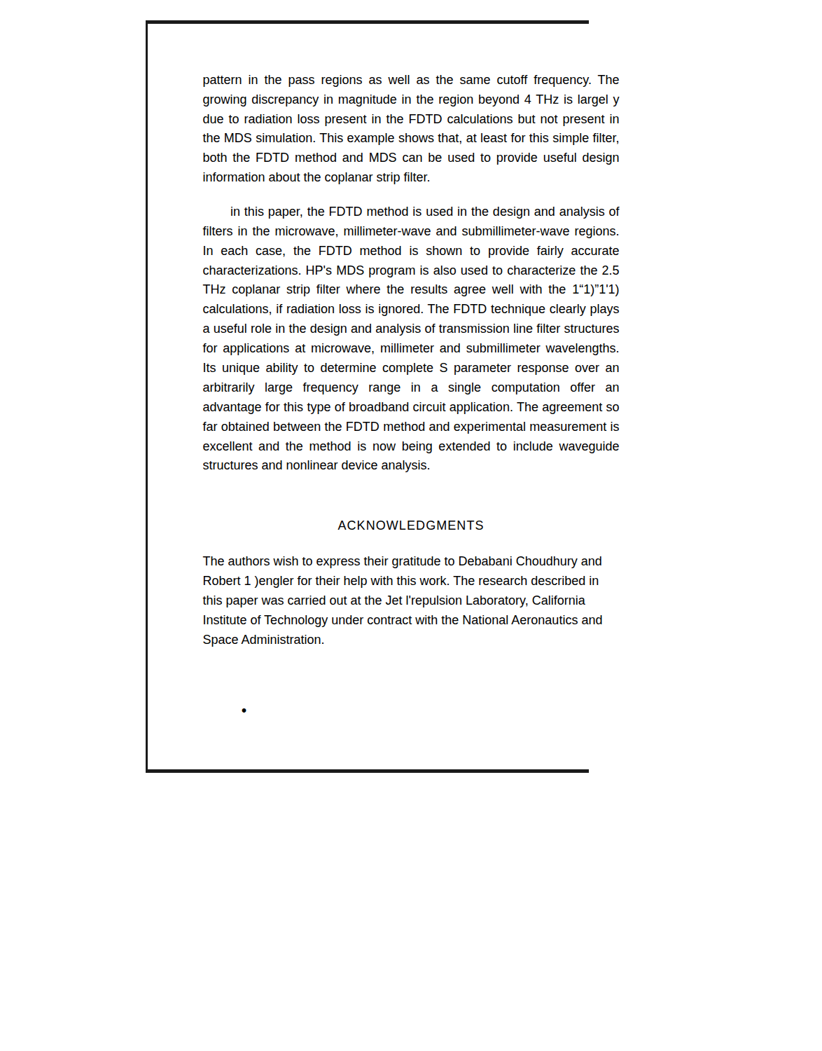pattern in the pass regions as well as the same cutoff frequency. The growing discrepancy in magnitude in the region beyond 4 THz is largel y due to radiation loss present in the FDTD calculations but not present in the MDS simulation. This example shows that, at least for this simple filter, both the FDTD method and MDS can be used to provide useful design information about the coplanar strip filter.
in this paper, the FDTD method is used in the design and analysis of filters in the microwave, millimeter-wave and submillimeter-wave regions. In each case, the FDTD method is shown to provide fairly accurate characterizations. HP's MDS program is also used to characterize the 2.5 THz coplanar strip filter where the results agree well with the 1“1)”1'1) calculations, if radiation loss is ignored. The FDTD technique clearly plays a useful role in the design and analysis of transmission line filter structures for applications at microwave, millimeter and submillimeter wavelengths. Its unique ability to determine complete S parameter response over an arbitrarily large frequency range in a single computation offer an advantage for this type of broadband circuit application. The agreement so far obtained between the FDTD method and experimental measurement is excellent and the method is now being extended to include waveguide structures and nonlinear device analysis.
ACKNOWLEDGMENTS
The authors wish to express their gratitude to Debabani Choudhury and Robert 1 )engler for their help with this work. The research described in this paper was carried out at the Jet l'repulsion Laboratory, California Institute of Technology under contract with the National Aeronautics and Space Administration.
•